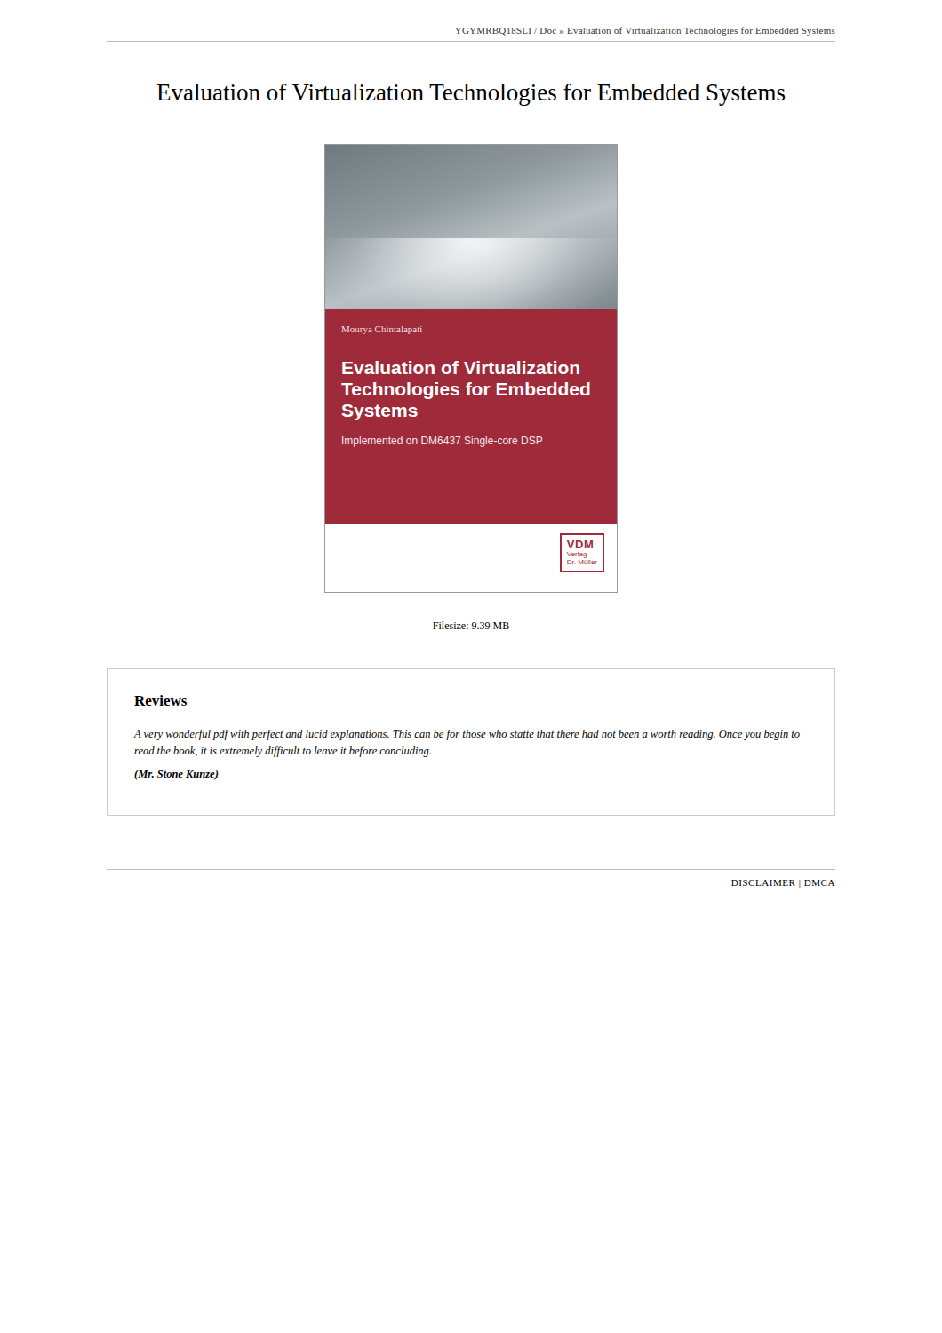YGYMRBQ18SLI / Doc » Evaluation of Virtualization Technologies for Embedded Systems
Evaluation of Virtualization Technologies for Embedded Systems
Mourya Chintalapati
Evaluation of Virtualization Technologies for Embedded Systems
Implemented on DM6437 Single-core DSP
VDMVerlag
Dr. Müller
Filesize: 9.39 MB
Reviews
A very wonderful pdf with perfect and lucid explanations. This can be for those who statte that there had not been a worth reading. Once you begin to read the book, it is extremely difficult to leave it before concluding.
(Mr. Stone Kunze)
DISCLAIMER | DMCA